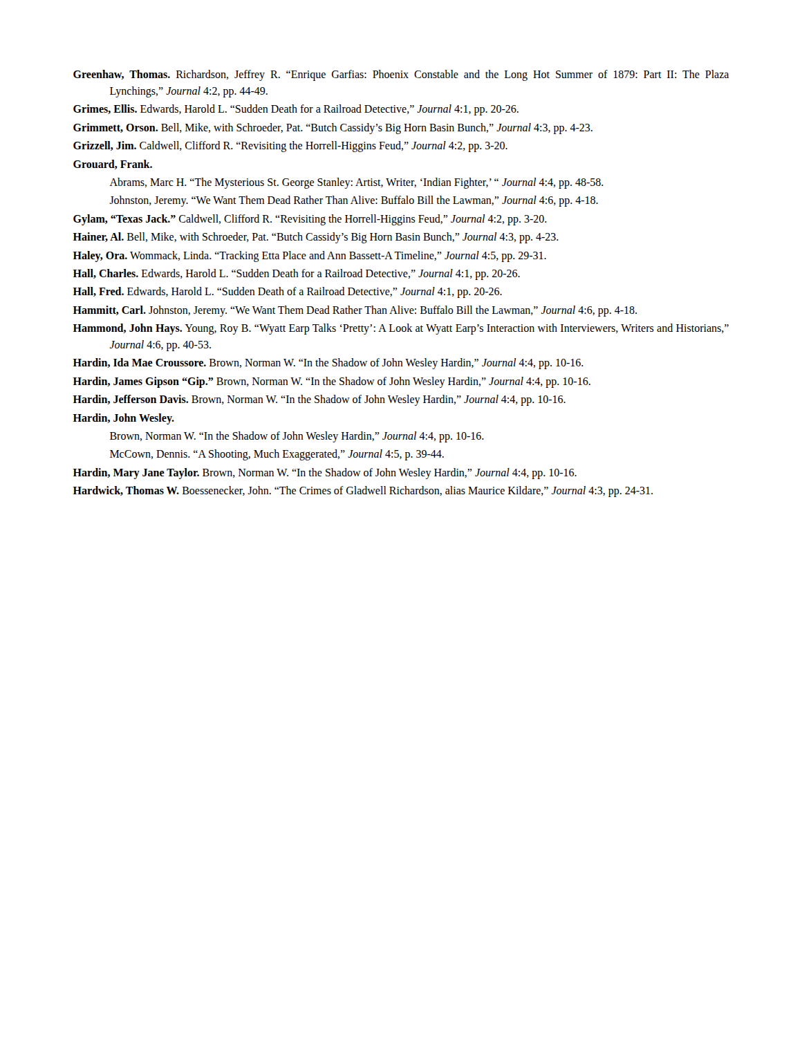Greenhaw, Thomas. Richardson, Jeffrey R. “Enrique Garfias: Phoenix Constable and the Long Hot Summer of 1879: Part II: The Plaza Lynchings,” Journal 4:2, pp. 44-49.
Grimes, Ellis. Edwards, Harold L. “Sudden Death for a Railroad Detective,” Journal 4:1, pp. 20-26.
Grimmett, Orson. Bell, Mike, with Schroeder, Pat. “Butch Cassidy’s Big Horn Basin Bunch,” Journal 4:3, pp. 4-23.
Grizzell, Jim. Caldwell, Clifford R. “Revisiting the Horrell-Higgins Feud,” Journal 4:2, pp. 3-20.
Grouard, Frank.
Abrams, Marc H. “The Mysterious St. George Stanley: Artist, Writer, ‘Indian Fighter,’ “ Journal 4:4, pp. 48-58.
Johnston, Jeremy. “We Want Them Dead Rather Than Alive: Buffalo Bill the Lawman,” Journal 4:6, pp. 4-18.
Gylam, “Texas Jack.” Caldwell, Clifford R. “Revisiting the Horrell-Higgins Feud,” Journal 4:2, pp. 3-20.
Hainer, Al. Bell, Mike, with Schroeder, Pat. “Butch Cassidy’s Big Horn Basin Bunch,” Journal 4:3, pp. 4-23.
Haley, Ora. Wommack, Linda. “Tracking Etta Place and Ann Bassett-A Timeline,” Journal 4:5, pp. 29-31.
Hall, Charles. Edwards, Harold L. “Sudden Death for a Railroad Detective,” Journal 4:1, pp. 20-26.
Hall, Fred. Edwards, Harold L. “Sudden Death of a Railroad Detective,” Journal 4:1, pp. 20-26.
Hammitt, Carl. Johnston, Jeremy. “We Want Them Dead Rather Than Alive: Buffalo Bill the Lawman,” Journal 4:6, pp. 4-18.
Hammond, John Hays. Young, Roy B. “Wyatt Earp Talks ‘Pretty’: A Look at Wyatt Earp’s Interaction with Interviewers, Writers and Historians,” Journal 4:6, pp. 40-53.
Hardin, Ida Mae Croussore. Brown, Norman W. “In the Shadow of John Wesley Hardin,” Journal 4:4, pp. 10-16.
Hardin, James Gipson “Gip.” Brown, Norman W. “In the Shadow of John Wesley Hardin,” Journal 4:4, pp. 10-16.
Hardin, Jefferson Davis. Brown, Norman W. “In the Shadow of John Wesley Hardin,” Journal 4:4, pp. 10-16.
Hardin, John Wesley.
Brown, Norman W. “In the Shadow of John Wesley Hardin,” Journal 4:4, pp. 10-16.
McCown, Dennis. “A Shooting, Much Exaggerated,” Journal 4:5, p. 39-44.
Hardin, Mary Jane Taylor. Brown, Norman W. “In the Shadow of John Wesley Hardin,” Journal 4:4, pp. 10-16.
Hardwick, Thomas W. Boessenecker, John. “The Crimes of Gladwell Richardson, alias Maurice Kildare,” Journal 4:3, pp. 24-31.